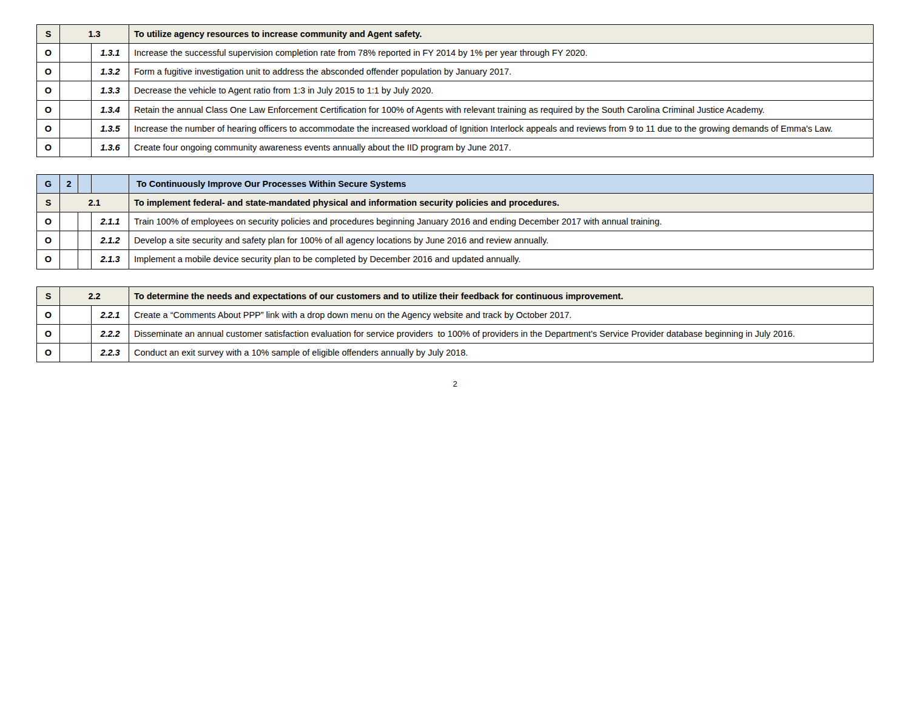| S | 1.3 | To utilize agency resources to increase community and Agent safety. |
| O | | 1.3.1 | Increase the successful supervision completion rate from 78% reported in FY 2014 by 1% per year through FY 2020. |
| O | | 1.3.2 | Form a fugitive investigation unit to address the absconded offender population by January 2017. |
| O | | 1.3.3 | Decrease the vehicle to Agent ratio from 1:3 in July 2015 to 1:1 by July 2020. |
| O | | 1.3.4 | Retain the annual Class One Law Enforcement Certification for 100% of Agents with relevant training as required by the South Carolina Criminal Justice Academy. |
| O | | 1.3.5 | Increase the number of hearing officers to accommodate the increased workload of Ignition Interlock appeals and reviews from 9 to 11 due to the growing demands of Emma's Law. |
| O | | 1.3.6 | Create four ongoing community awareness events annually about the IID program by June 2017. |
| G | 2 | | | To Continuously Improve Our Processes Within Secure Systems |
| S | 2.1 | To implement federal- and state-mandated physical and information security policies and procedures. |
| O | | | 2.1.1 | Train 100% of employees on security policies and procedures beginning January 2016 and ending December 2017 with annual training. |
| O | | | 2.1.2 | Develop a site security and safety plan for 100% of all agency locations by June 2016 and review annually. |
| O | | | 2.1.3 | Implement a mobile device security plan to be completed by December 2016 and updated annually. |
| S | 2.2 | To determine the needs and expectations of our customers and to utilize their feedback for continuous improvement. |
| O | | 2.2.1 | Create a “Comments About PPP” link with a drop down menu on the Agency website and track by October 2017. |
| O | | 2.2.2 | Disseminate an annual customer satisfaction evaluation for service providers to 100% of providers in the Department’s Service Provider database beginning in July 2016. |
| O | | 2.2.3 | Conduct an exit survey with a 10% sample of eligible offenders annually by July 2018. |
2